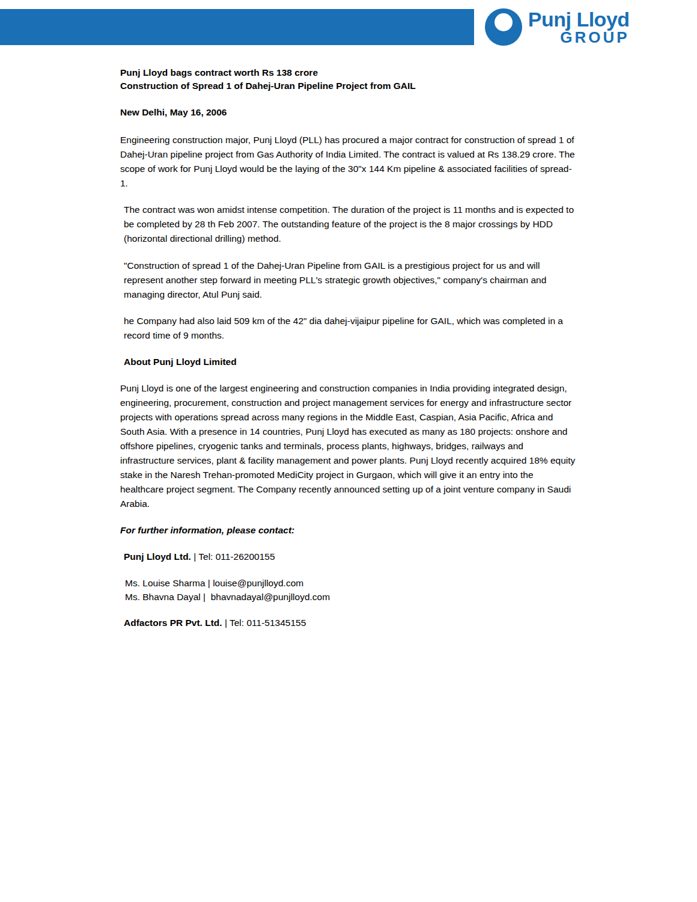Punj Lloyd
GROUP
Punj Lloyd bags contract worth Rs 138 crore
Construction of Spread 1 of Dahej-Uran Pipeline Project from GAIL
New Delhi, May 16, 2006
Engineering construction major, Punj Lloyd (PLL) has procured a major contract for construction of spread 1 of Dahej-Uran pipeline project from Gas Authority of India Limited. The contract is valued at Rs 138.29 crore. The scope of work for Punj Lloyd would be the laying of the 30"x 144 Km pipeline & associated facilities of spread-1.
The contract was won amidst intense competition. The duration of the project is 11 months and is expected to be completed by 28 th Feb 2007. The outstanding feature of the project is the 8 major crossings by HDD (horizontal directional drilling) method.
"Construction of spread 1 of the Dahej-Uran Pipeline from GAIL is a prestigious project for us and will represent another step forward in meeting PLL's strategic growth objectives," company's chairman and managing director, Atul Punj said.
he Company had also laid 509 km of the 42" dia dahej-vijaipur pipeline for GAIL, which was completed in a record time of 9 months.
About Punj Lloyd Limited
Punj Lloyd is one of the largest engineering and construction companies in India providing integrated design, engineering, procurement, construction and project management services for energy and infrastructure sector projects with operations spread across many regions in the Middle East, Caspian, Asia Pacific, Africa and South Asia. With a presence in 14 countries, Punj Lloyd has executed as many as 180 projects: onshore and offshore pipelines, cryogenic tanks and terminals, process plants, highways, bridges, railways and infrastructure services, plant & facility management and power plants. Punj Lloyd recently acquired 18% equity stake in the Naresh Trehan-promoted MediCity project in Gurgaon, which will give it an entry into the healthcare project segment. The Company recently announced setting up of a joint venture company in Saudi Arabia.
For further information, please contact:
Punj Lloyd Ltd. | Tel: 011-26200155
Ms. Louise Sharma | louise@punjlloyd.com
Ms. Bhavna Dayal | bhavnadayal@punjlloyd.com
Adfactors PR Pvt. Ltd. | Tel: 011-51345155